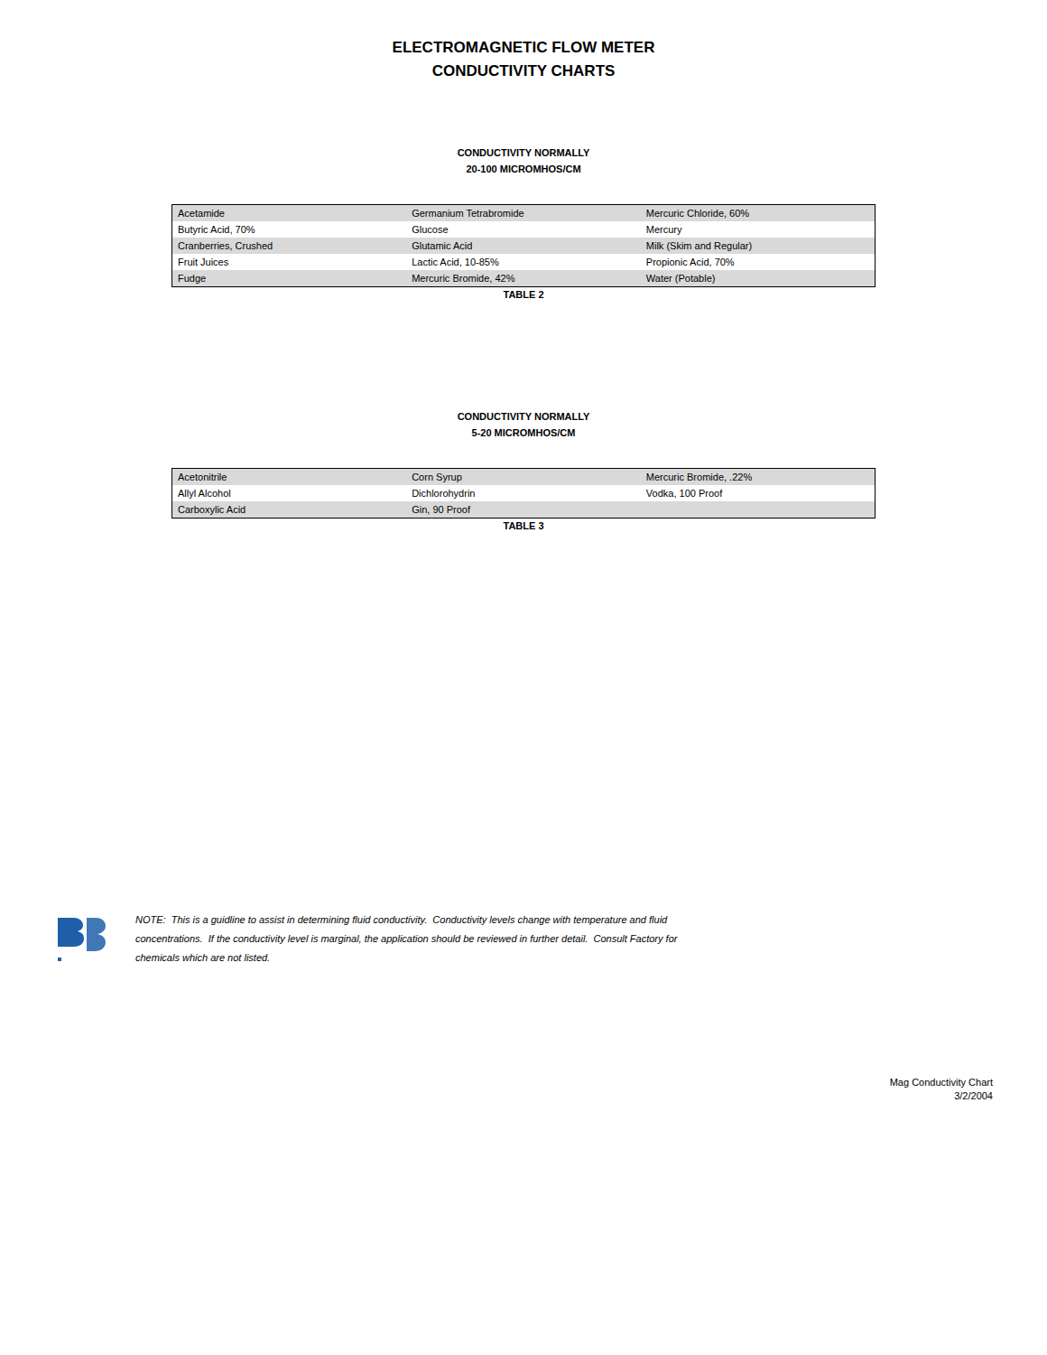ELECTROMAGNETIC FLOW METER
CONDUCTIVITY CHARTS
CONDUCTIVITY NORMALLY
20-100 MICROMHOS/CM
| Acetamide | Germanium Tetrabromide | Mercuric Chloride, 60% |
| Butyric Acid, 70% | Glucose | Mercury |
| Cranberries, Crushed | Glutamic Acid | Milk (Skim and Regular) |
| Fruit Juices | Lactic Acid, 10-85% | Propionic Acid, 70% |
| Fudge | Mercuric Bromide, 42% | Water (Potable) |
TABLE 2
CONDUCTIVITY NORMALLY
5-20 MICROMHOS/CM
| Acetonitrile | Corn Syrup | Mercuric Bromide, .22% |
| Allyl Alcohol | Dichlorohydrin | Vodka, 100 Proof |
| Carboxylic Acid | Gin, 90 Proof | |
TABLE 3
NOTE: This is a guidline to assist in determining fluid conductivity. Conductivity levels change with temperature and fluid concentrations. If the conductivity level is marginal, the application should be reviewed in further detail. Consult Factory for chemicals which are not listed.
Mag Conductivity Chart
3/2/2004